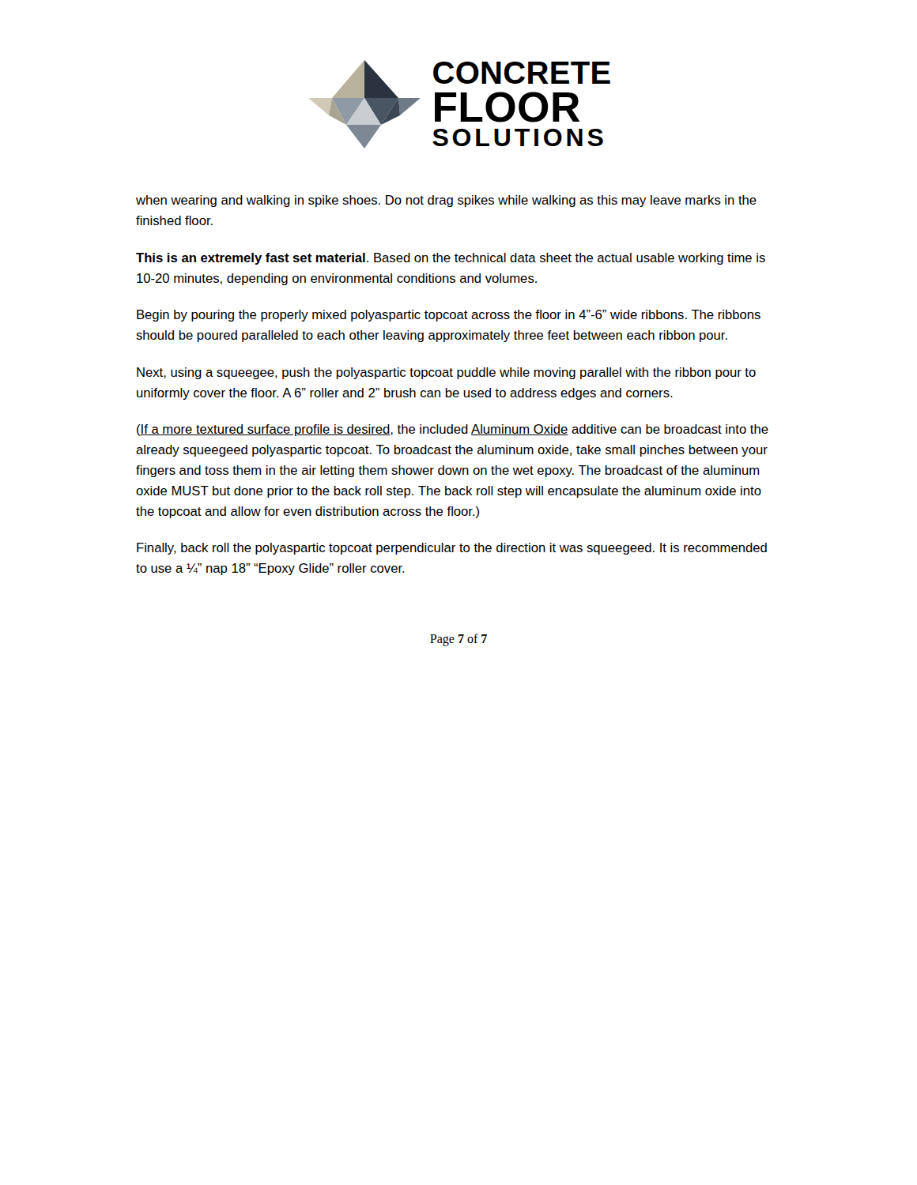CONCRETE
FLOOR
SOLUTIONS
when wearing and walking in spike shoes. Do not drag spikes while walking as this may leave marks in the finished floor.
This is an extremely fast set material. Based on the technical data sheet the actual usable working time is 10-20 minutes, depending on environmental conditions and volumes.
Begin by pouring the properly mixed polyaspartic topcoat across the floor in 4”-6” wide ribbons. The ribbons should be poured paralleled to each other leaving approximately three feet between each ribbon pour.
Next, using a squeegee, push the polyaspartic topcoat puddle while moving parallel with the ribbon pour to uniformly cover the floor. A 6” roller and 2” brush can be used to address edges and corners.
(If a more textured surface profile is desired, the included Aluminum Oxide additive can be broadcast into the already squeegeed polyaspartic topcoat. To broadcast the aluminum oxide, take small pinches between your fingers and toss them in the air letting them shower down on the wet epoxy. The broadcast of the aluminum oxide MUST but done prior to the back roll step. The back roll step will encapsulate the aluminum oxide into the topcoat and allow for even distribution across the floor.)
Finally, back roll the polyaspartic topcoat perpendicular to the direction it was squeegeed. It is recommended to use a ¼” nap 18” “Epoxy Glide” roller cover.
Page 7 of 7